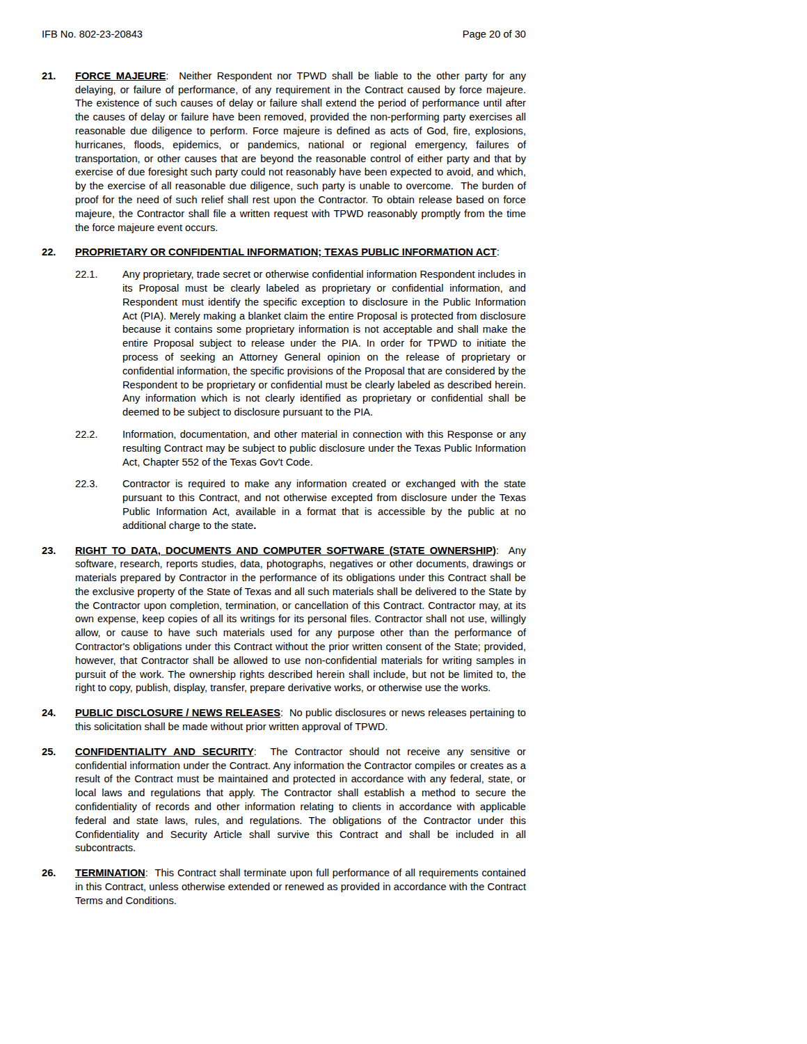IFB No. 802-23-20843 Page 20 of 30
21.
FORCE MAJEURE: Neither Respondent nor TPWD shall be liable to the other party for any delaying, or failure of performance, of any requirement in the Contract caused by force majeure. The existence of such causes of delay or failure shall extend the period of performance until after the causes of delay or failure have been removed, provided the non-performing party exercises all reasonable due diligence to perform. Force majeure is defined as acts of God, fire, explosions, hurricanes, floods, epidemics, or pandemics, national or regional emergency, failures of transportation, or other causes that are beyond the reasonable control of either party and that by exercise of due foresight such party could not reasonably have been expected to avoid, and which, by the exercise of all reasonable due diligence, such party is unable to overcome. The burden of proof for the need of such relief shall rest upon the Contractor. To obtain release based on force majeure, the Contractor shall file a written request with TPWD reasonably promptly from the time the force majeure event occurs.
22.
PROPRIETARY OR CONFIDENTIAL INFORMATION; TEXAS PUBLIC INFORMATION ACT:
22.1.
Any proprietary, trade secret or otherwise confidential information Respondent includes in its Proposal must be clearly labeled as proprietary or confidential information, and Respondent must identify the specific exception to disclosure in the Public Information Act (PIA). Merely making a blanket claim the entire Proposal is protected from disclosure because it contains some proprietary information is not acceptable and shall make the entire Proposal subject to release under the PIA. In order for TPWD to initiate the process of seeking an Attorney General opinion on the release of proprietary or confidential information, the specific provisions of the Proposal that are considered by the Respondent to be proprietary or confidential must be clearly labeled as described herein. Any information which is not clearly identified as proprietary or confidential shall be deemed to be subject to disclosure pursuant to the PIA.
22.2.
Information, documentation, and other material in connection with this Response or any resulting Contract may be subject to public disclosure under the Texas Public Information Act, Chapter 552 of the Texas Gov't Code.
22.3.
Contractor is required to make any information created or exchanged with the state pursuant to this Contract, and not otherwise excepted from disclosure under the Texas Public Information Act, available in a format that is accessible by the public at no additional charge to the state.
23.
RIGHT TO DATA, DOCUMENTS AND COMPUTER SOFTWARE (STATE OWNERSHIP): Any software, research, reports studies, data, photographs, negatives or other documents, drawings or materials prepared by Contractor in the performance of its obligations under this Contract shall be the exclusive property of the State of Texas and all such materials shall be delivered to the State by the Contractor upon completion, termination, or cancellation of this Contract. Contractor may, at its own expense, keep copies of all its writings for its personal files. Contractor shall not use, willingly allow, or cause to have such materials used for any purpose other than the performance of Contractor's obligations under this Contract without the prior written consent of the State; provided, however, that Contractor shall be allowed to use non-confidential materials for writing samples in pursuit of the work. The ownership rights described herein shall include, but not be limited to, the right to copy, publish, display, transfer, prepare derivative works, or otherwise use the works.
24.
PUBLIC DISCLOSURE / NEWS RELEASES: No public disclosures or news releases pertaining to this solicitation shall be made without prior written approval of TPWD.
25.
CONFIDENTIALITY AND SECURITY: The Contractor should not receive any sensitive or confidential information under the Contract. Any information the Contractor compiles or creates as a result of the Contract must be maintained and protected in accordance with any federal, state, or local laws and regulations that apply. The Contractor shall establish a method to secure the confidentiality of records and other information relating to clients in accordance with applicable federal and state laws, rules, and regulations. The obligations of the Contractor under this Confidentiality and Security Article shall survive this Contract and shall be included in all subcontracts.
26.
TERMINATION: This Contract shall terminate upon full performance of all requirements contained in this Contract, unless otherwise extended or renewed as provided in accordance with the Contract Terms and Conditions.